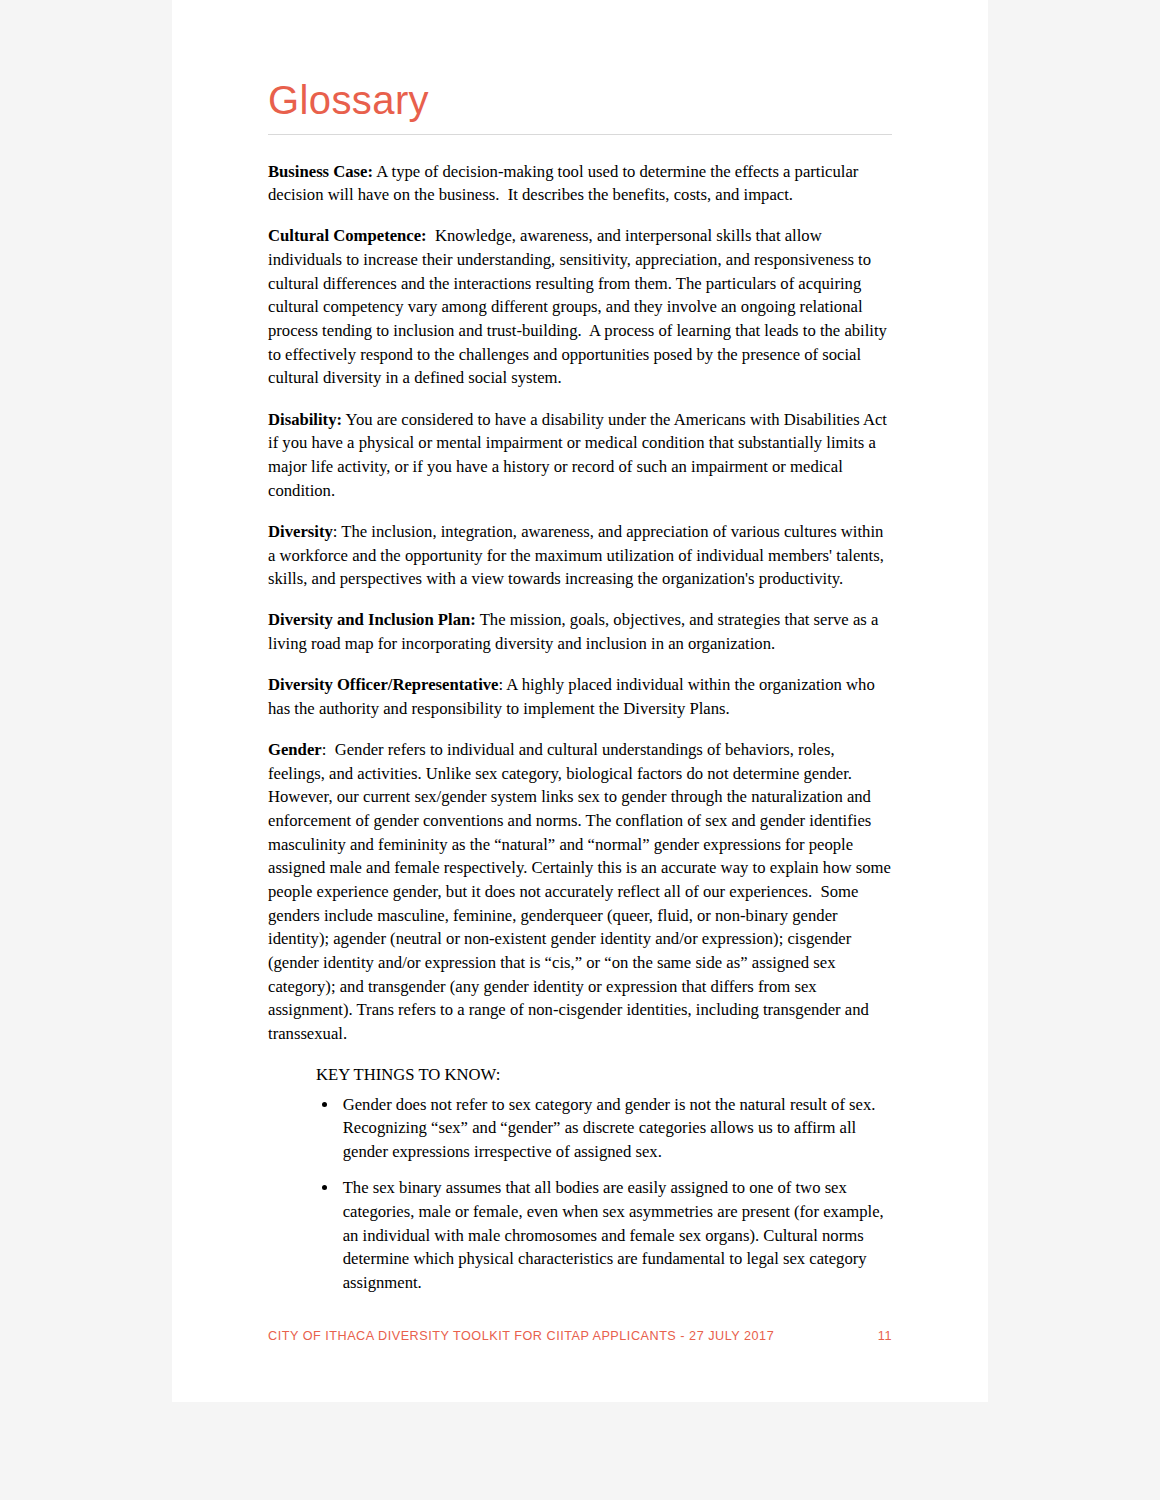Glossary
Business Case: A type of decision-making tool used to determine the effects a particular decision will have on the business. It describes the benefits, costs, and impact.
Cultural Competence: Knowledge, awareness, and interpersonal skills that allow individuals to increase their understanding, sensitivity, appreciation, and responsiveness to cultural differences and the interactions resulting from them. The particulars of acquiring cultural competency vary among different groups, and they involve an ongoing relational process tending to inclusion and trust-building. A process of learning that leads to the ability to effectively respond to the challenges and opportunities posed by the presence of social cultural diversity in a defined social system.
Disability: You are considered to have a disability under the Americans with Disabilities Act if you have a physical or mental impairment or medical condition that substantially limits a major life activity, or if you have a history or record of such an impairment or medical condition.
Diversity: The inclusion, integration, awareness, and appreciation of various cultures within a workforce and the opportunity for the maximum utilization of individual members' talents, skills, and perspectives with a view towards increasing the organization's productivity.
Diversity and Inclusion Plan: The mission, goals, objectives, and strategies that serve as a living road map for incorporating diversity and inclusion in an organization.
Diversity Officer/Representative: A highly placed individual within the organization who has the authority and responsibility to implement the Diversity Plans.
Gender: Gender refers to individual and cultural understandings of behaviors, roles, feelings, and activities. Unlike sex category, biological factors do not determine gender. However, our current sex/gender system links sex to gender through the naturalization and enforcement of gender conventions and norms. The conflation of sex and gender identifies masculinity and femininity as the “natural” and “normal” gender expressions for people assigned male and female respectively. Certainly this is an accurate way to explain how some people experience gender, but it does not accurately reflect all of our experiences. Some genders include masculine, feminine, genderqueer (queer, fluid, or non-binary gender identity); agender (neutral or non-existent gender identity and/or expression); cisgender (gender identity and/or expression that is “cis,” or “on the same side as” assigned sex category); and transgender (any gender identity or expression that differs from sex assignment). Trans refers to a range of non-cisgender identities, including transgender and transsexual.
KEY THINGS TO KNOW:
Gender does not refer to sex category and gender is not the natural result of sex. Recognizing “sex” and “gender” as discrete categories allows us to affirm all gender expressions irrespective of assigned sex.
The sex binary assumes that all bodies are easily assigned to one of two sex categories, male or female, even when sex asymmetries are present (for example, an individual with male chromosomes and female sex organs). Cultural norms determine which physical characteristics are fundamental to legal sex category assignment.
CITY OF ITHACA DIVERSITY TOOLKIT FOR CIITAP APPLICANTS - 27 JULY 2017 11